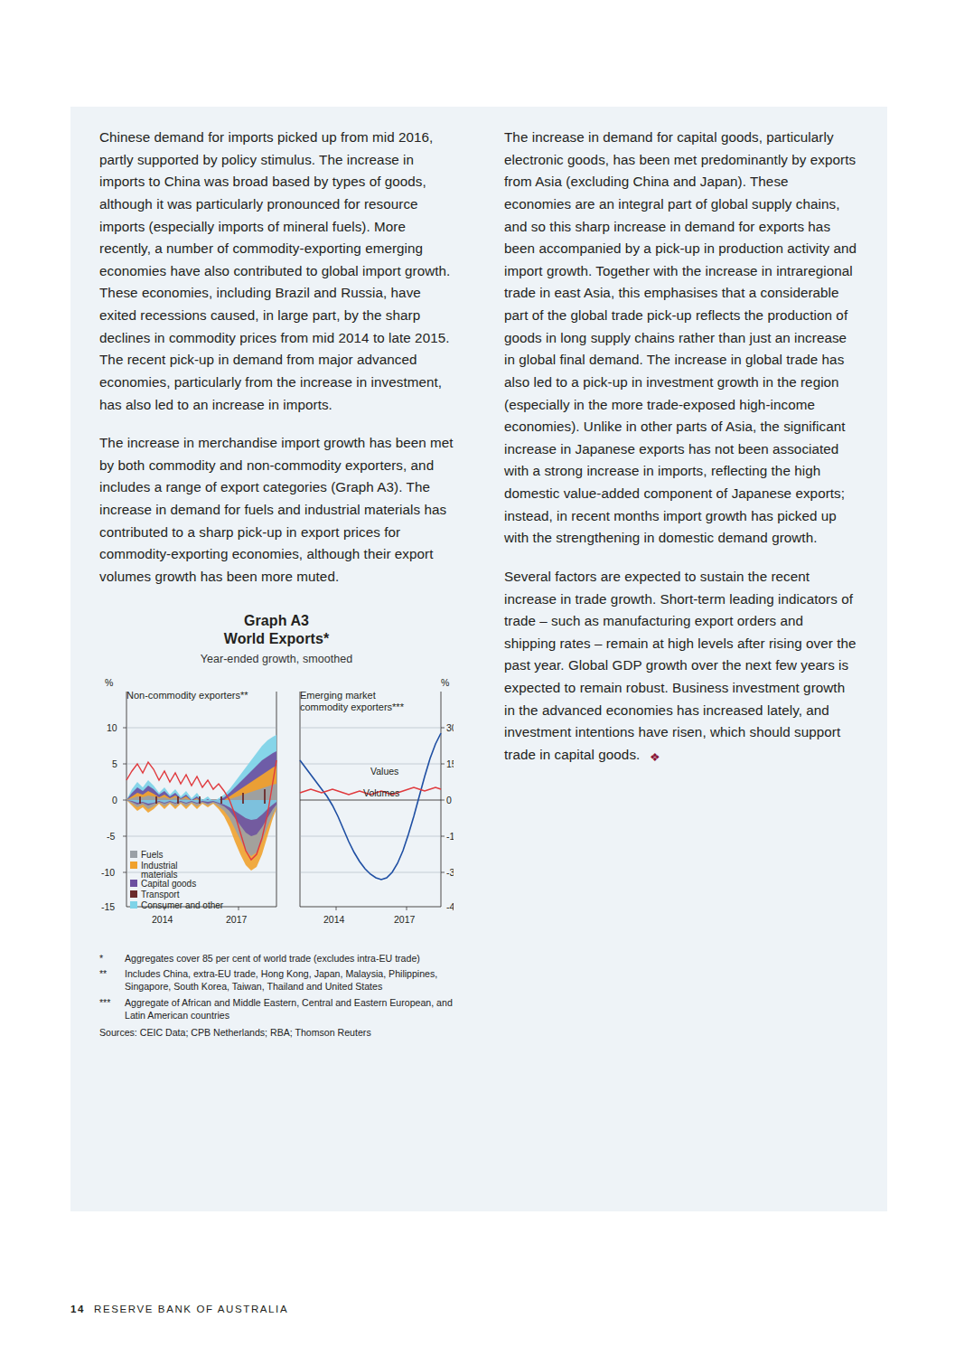Chinese demand for imports picked up from mid 2016, partly supported by policy stimulus. The increase in imports to China was broad based by types of goods, although it was particularly pronounced for resource imports (especially imports of mineral fuels). More recently, a number of commodity-exporting emerging economies have also contributed to global import growth. These economies, including Brazil and Russia, have exited recessions caused, in large part, by the sharp declines in commodity prices from mid 2014 to late 2015. The recent pick-up in demand from major advanced economies, particularly from the increase in investment, has also led to an increase in imports.
The increase in merchandise import growth has been met by both commodity and non-commodity exporters, and includes a range of export categories (Graph A3). The increase in demand for fuels and industrial materials has contributed to a sharp pick-up in export prices for commodity-exporting economies, although their export volumes growth has been more muted.
Graph A3
World Exports*
Year-ended growth, smoothed
% % Non-commodity exporters** Emerging market commodity exporters*** 10 5 0 -5 -10 -15 2014 2017 Fuels Industrial materials Capital goods Transport Consumer and other 30 15 0 -15 -30 -45 Values Volumes 2014 2017
*
Aggregates cover 85 per cent of world trade (excludes intra-EU trade)
**
Includes China, extra-EU trade, Hong Kong, Japan, Malaysia, Philippines, Singapore, South Korea, Taiwan, Thailand and United States
***
Aggregate of African and Middle Eastern, Central and Eastern European, and Latin American countries
Sources: CEIC Data; CPB Netherlands; RBA; Thomson Reuters
The increase in demand for capital goods, particularly electronic goods, has been met predominantly by exports from Asia (excluding China and Japan). These economies are an integral part of global supply chains, and so this sharp increase in demand for exports has been accompanied by a pick-up in production activity and import growth. Together with the increase in intraregional trade in east Asia, this emphasises that a considerable part of the global trade pick-up reflects the production of goods in long supply chains rather than just an increase in global final demand. The increase in global trade has also led to a pick-up in investment growth in the region (especially in the more trade-exposed high-income economies). Unlike in other parts of Asia, the significant increase in Japanese exports has not been associated with a strong increase in imports, reflecting the high domestic value-added component of Japanese exports; instead, in recent months import growth has picked up with the strengthening in domestic demand growth.
Several factors are expected to sustain the recent increase in trade growth. Short-term leading indicators of trade – such as manufacturing export orders and shipping rates – remain at high levels after rising over the past year. Global GDP growth over the next few years is expected to remain robust. Business investment growth in the advanced economies has increased lately, and investment intentions have risen, which should support trade in capital goods. ❖
14 RESERVE BANK OF AUSTRALIA